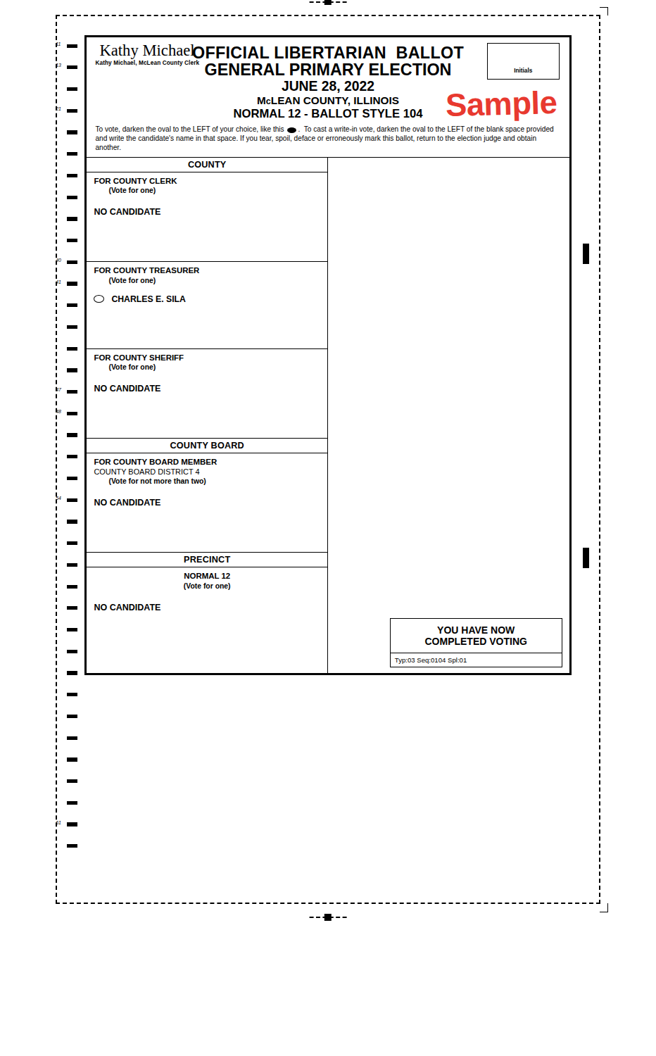11 13 21 40 41 47 48 54 61
Kathy Michael
Kathy Michael, McLean County Clerk
Initials
OFFICIAL LIBERTARIAN BALLOT
GENERAL PRIMARY ELECTION
JUNE 28, 2022
Mc LEAN COUNTY, ILLINOIS
NORMAL 12 - BALLOT STYLE 104
Sample
To vote, darken the oval to the LEFT of your choice, like this . To cast a write-in vote, darken the oval to the LEFT of the blank space provided and write the candidate's name in that space. If you tear, spoil, deface or erroneously mark this ballot, return to the election judge and obtain another.
COUNTY
FOR COUNTY CLERK
(Vote for one)
NO CANDIDATE
FOR COUNTY TREASURER
(Vote for one)
CHARLES E. SILA
FOR COUNTY SHERIFF
(Vote for one)
NO CANDIDATE
COUNTY BOARD
FOR COUNTY BOARD MEMBER
COUNTY BOARD DISTRICT 4
(Vote for not more than two)
NO CANDIDATE
PRECINCT
NORMAL 12
(Vote for one)
NO CANDIDATE
YOU HAVE NOW
COMPLETED VOTING
Typ:03 Seq:0104 Spl:01